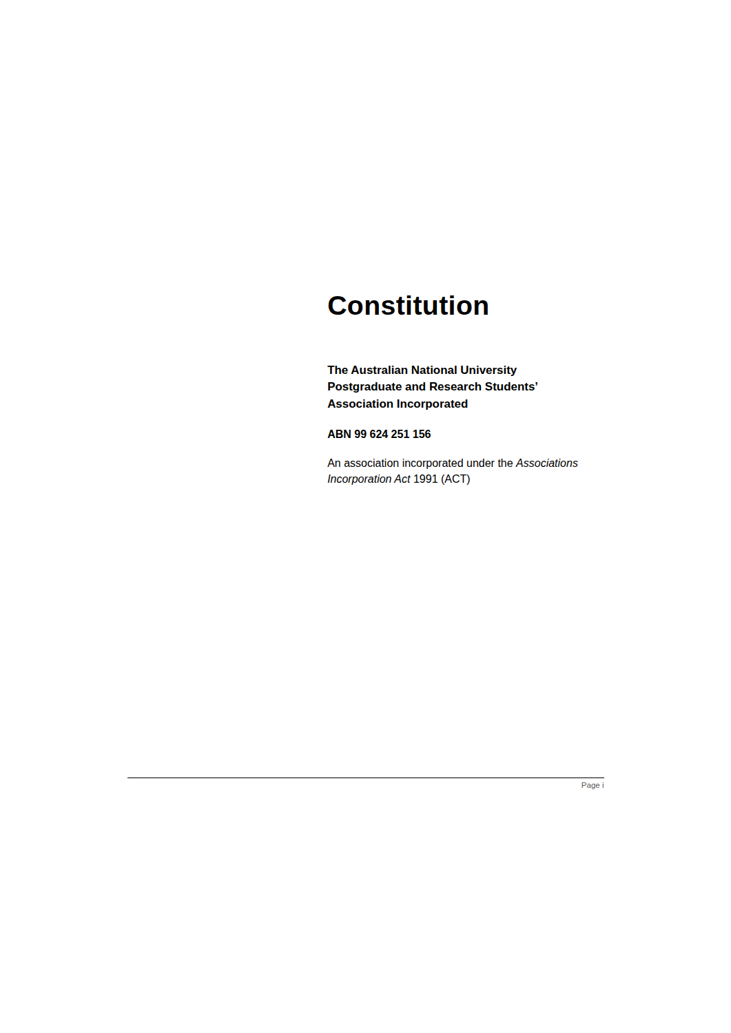Constitution
The Australian National University Postgraduate and Research Students’ Association Incorporated
ABN 99 624 251 156
An association incorporated under the Associations Incorporation Act 1991 (ACT)
Page i